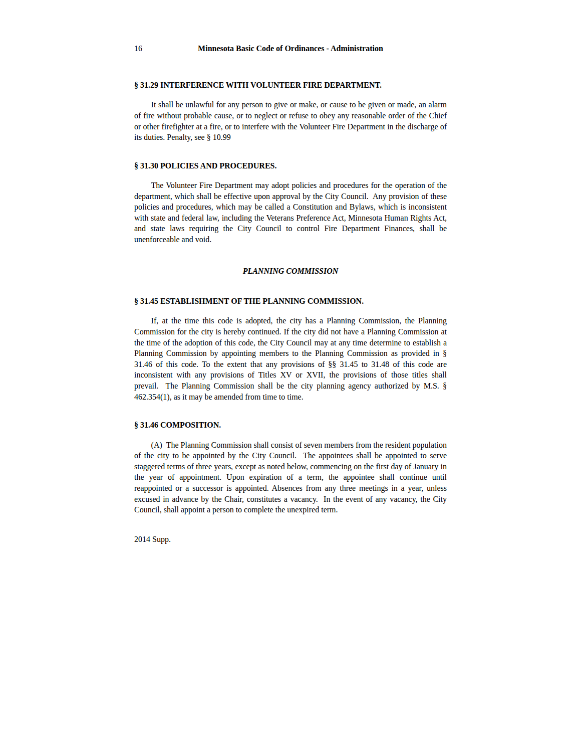16
Minnesota Basic Code of Ordinances - Administration
§ 31.29 INTERFERENCE WITH VOLUNTEER FIRE DEPARTMENT.
It shall be unlawful for any person to give or make, or cause to be given or made, an alarm of fire without probable cause, or to neglect or refuse to obey any reasonable order of the Chief or other firefighter at a fire, or to interfere with the Volunteer Fire Department in the discharge of its duties. Penalty, see § 10.99
§ 31.30 POLICIES AND PROCEDURES.
The Volunteer Fire Department may adopt policies and procedures for the operation of the department, which shall be effective upon approval by the City Council. Any provision of these policies and procedures, which may be called a Constitution and Bylaws, which is inconsistent with state and federal law, including the Veterans Preference Act, Minnesota Human Rights Act, and state laws requiring the City Council to control Fire Department Finances, shall be unenforceable and void.
PLANNING COMMISSION
§ 31.45 ESTABLISHMENT OF THE PLANNING COMMISSION.
If, at the time this code is adopted, the city has a Planning Commission, the Planning Commission for the city is hereby continued. If the city did not have a Planning Commission at the time of the adoption of this code, the City Council may at any time determine to establish a Planning Commission by appointing members to the Planning Commission as provided in § 31.46 of this code. To the extent that any provisions of §§ 31.45 to 31.48 of this code are inconsistent with any provisions of Titles XV or XVII, the provisions of those titles shall prevail. The Planning Commission shall be the city planning agency authorized by M.S. § 462.354(1), as it may be amended from time to time.
§ 31.46 COMPOSITION.
(A) The Planning Commission shall consist of seven members from the resident population of the city to be appointed by the City Council. The appointees shall be appointed to serve staggered terms of three years, except as noted below, commencing on the first day of January in the year of appointment. Upon expiration of a term, the appointee shall continue until reappointed or a successor is appointed. Absences from any three meetings in a year, unless excused in advance by the Chair, constitutes a vacancy. In the event of any vacancy, the City Council, shall appoint a person to complete the unexpired term.
2014 Supp.